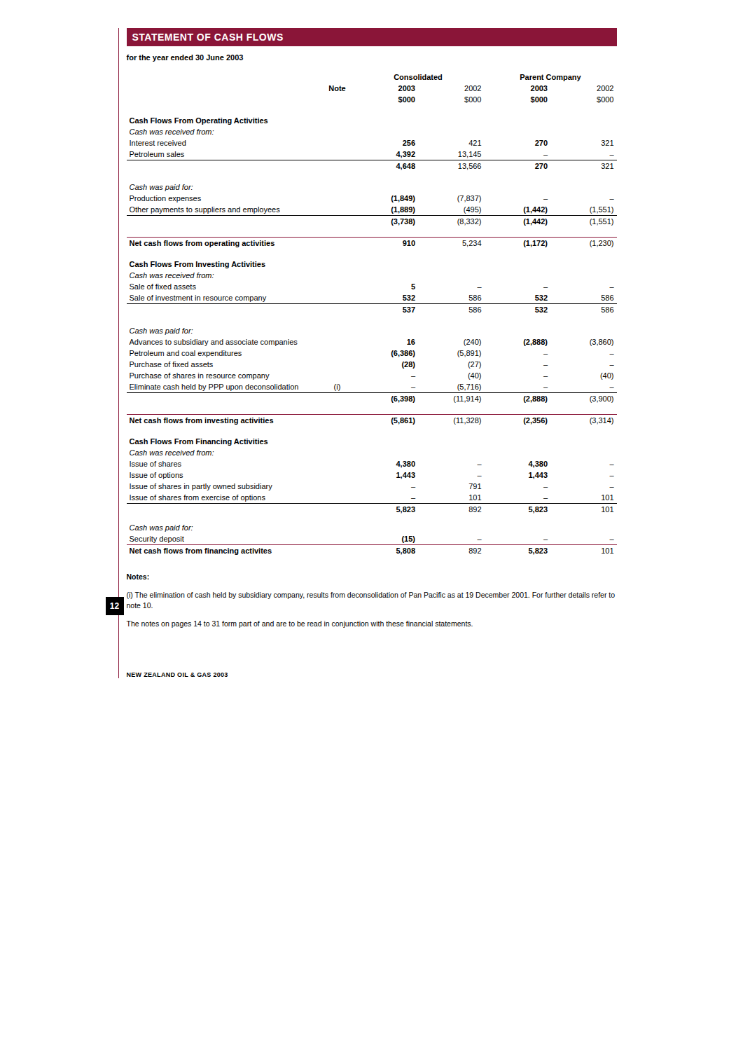STATEMENT OF CASH FLOWS
for the year ended 30 June 2003
| | | Consolidated | Parent Company |
| | Note | 2003 | 2002 | 2003 | 2002 |
| | | $000 | $000 | $000 | $000 |
| Cash Flows From Operating Activities | | | | | |
| Cash was received from: | | | | | |
| Interest received | | 256 | 421 | 270 | 321 |
| Petroleum sales | | 4,392 | 13,145 | – | – |
| | | 4,648 | 13,566 | 270 | 321 |
| Cash was paid for: | | | | | |
| Production expenses | | (1,849) | (7,837) | – | – |
| Other payments to suppliers and employees | | (1,889) | (495) | (1,442) | (1,551) |
| | | (3,738) | (8,332) | (1,442) | (1,551) |
| Net cash flows from operating activities | | 910 | 5,234 | (1,172) | (1,230) |
| Cash Flows From Investing Activities | | | | | |
| Cash was received from: | | | | | |
| Sale of fixed assets | | 5 | – | – | – |
| Sale of investment in resource company | | 532 | 586 | 532 | 586 |
| | | 537 | 586 | 532 | 586 |
| Cash was paid for: | | | | | |
| Advances to subsidiary and associate companies | | 16 | (240) | (2,888) | (3,860) |
| Petroleum and coal expenditures | | (6,386) | (5,891) | – | – |
| Purchase of fixed assets | | (28) | (27) | – | – |
| Purchase of shares in resource company | | – | (40) | – | (40) |
| Eliminate cash held by PPP upon deconsolidation | (i) | – | (5,716) | – | – |
| | | (6,398) | (11,914) | (2,888) | (3,900) |
| Net cash flows from investing activities | | (5,861) | (11,328) | (2,356) | (3,314) |
| Cash Flows From Financing Activities | | | | | |
| Cash was received from: | | | | | |
| Issue of shares | | 4,380 | – | 4,380 | – |
| Issue of options | | 1,443 | – | 1,443 | – |
| Issue of shares in partly owned subsidiary | | – | 791 | – | – |
| Issue of shares from exercise of options | | – | 101 | – | 101 |
| | | 5,823 | 892 | 5,823 | 101 |
| Cash was paid for: | | | | | |
| Security deposit | | (15) | – | – | – |
| Net cash flows from financing activites | | 5,808 | 892 | 5,823 | 101 |
Notes:
(i) The elimination of cash held by subsidiary company, results from deconsolidation of Pan Pacific as at 19 December 2001. For further details refer to note 10.
The notes on pages 14 to 31 form part of and are to be read in conjunction with these financial statements.
12
NEW ZEALAND OIL & GAS 2003